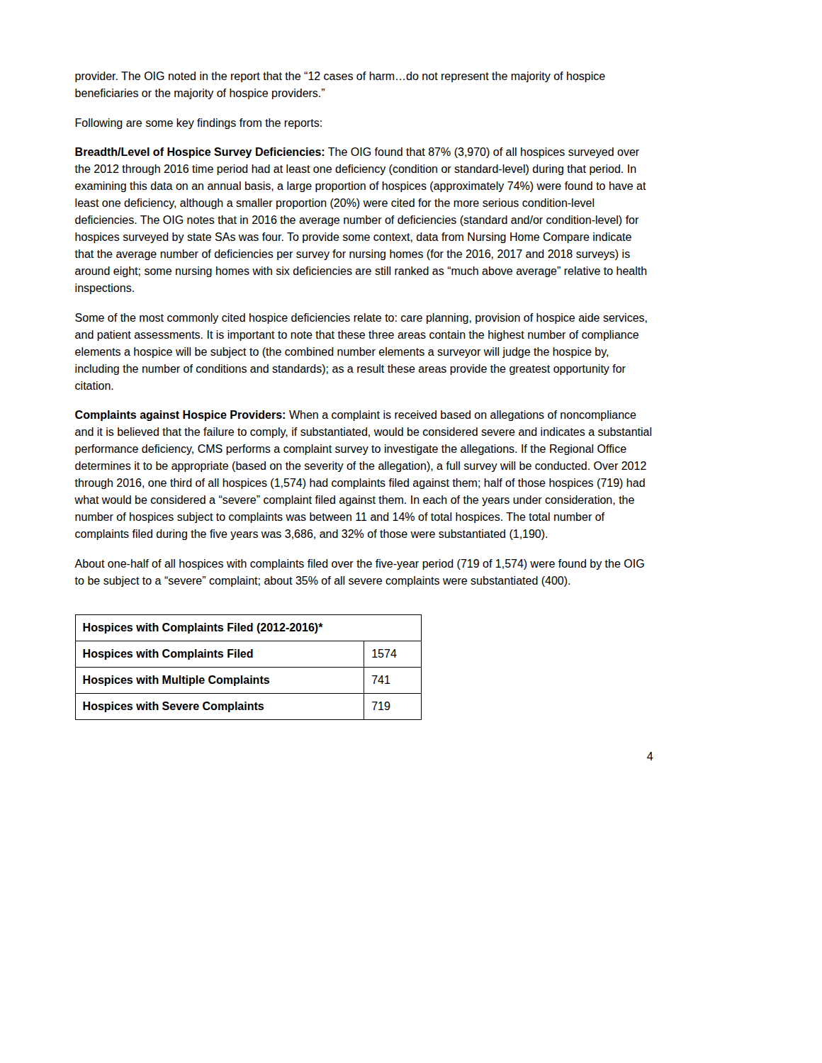provider. The OIG noted in the report that the “12 cases of harm…do not represent the majority of hospice beneficiaries or the majority of hospice providers.”
Following are some key findings from the reports:
Breadth/Level of Hospice Survey Deficiencies: The OIG found that 87% (3,970) of all hospices surveyed over the 2012 through 2016 time period had at least one deficiency (condition or standard-level) during that period. In examining this data on an annual basis, a large proportion of hospices (approximately 74%) were found to have at least one deficiency, although a smaller proportion (20%) were cited for the more serious condition-level deficiencies. The OIG notes that in 2016 the average number of deficiencies (standard and/or condition-level) for hospices surveyed by state SAs was four. To provide some context, data from Nursing Home Compare indicate that the average number of deficiencies per survey for nursing homes (for the 2016, 2017 and 2018 surveys) is around eight; some nursing homes with six deficiencies are still ranked as “much above average” relative to health inspections.
Some of the most commonly cited hospice deficiencies relate to: care planning, provision of hospice aide services, and patient assessments. It is important to note that these three areas contain the highest number of compliance elements a hospice will be subject to (the combined number elements a surveyor will judge the hospice by, including the number of conditions and standards); as a result these areas provide the greatest opportunity for citation.
Complaints against Hospice Providers: When a complaint is received based on allegations of noncompliance and it is believed that the failure to comply, if substantiated, would be considered severe and indicates a substantial performance deficiency, CMS performs a complaint survey to investigate the allegations. If the Regional Office determines it to be appropriate (based on the severity of the allegation), a full survey will be conducted. Over 2012 through 2016, one third of all hospices (1,574) had complaints filed against them; half of those hospices (719) had what would be considered a “severe” complaint filed against them. In each of the years under consideration, the number of hospices subject to complaints was between 11 and 14% of total hospices. The total number of complaints filed during the five years was 3,686, and 32% of those were substantiated (1,190).
About one-half of all hospices with complaints filed over the five-year period (719 of 1,574) were found by the OIG to be subject to a “severe” complaint; about 35% of all severe complaints were substantiated (400).
| Hospices with Complaints Filed (2012-2016)* |
| --- |
| Hospices with Complaints Filed | 1574 |
| Hospices with Multiple Complaints | 741 |
| Hospices with Severe Complaints | 719 |
4